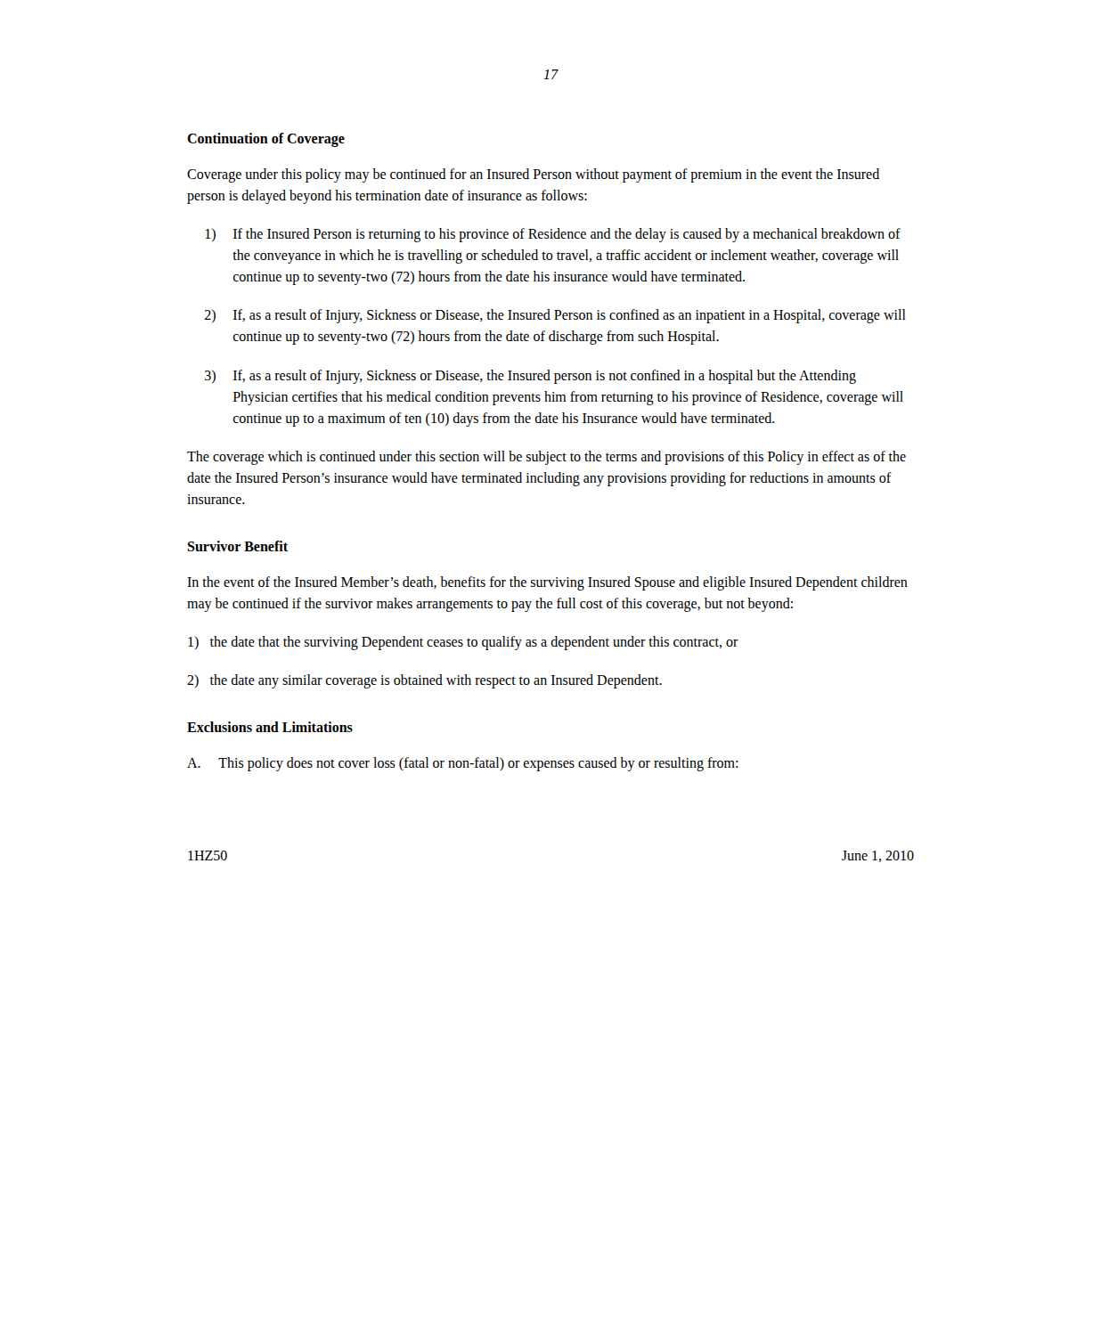17
Continuation of Coverage
Coverage under this policy may be continued for an Insured Person without payment of premium in the event the Insured person is delayed beyond his termination date of insurance as follows:
If the Insured Person is returning to his province of Residence and the delay is caused by a mechanical breakdown of the conveyance in which he is travelling or scheduled to travel, a traffic accident or inclement weather, coverage will continue up to seventy-two (72) hours from the date his insurance would have terminated.
If, as a result of Injury, Sickness or Disease, the Insured Person is confined as an inpatient in a Hospital, coverage will continue up to seventy-two (72) hours from the date of discharge from such Hospital.
If, as a result of Injury, Sickness or Disease, the Insured person is not confined in a hospital but the Attending Physician certifies that his medical condition prevents him from returning to his province of Residence, coverage will continue up to a maximum of ten (10) days from the date his Insurance would have terminated.
The coverage which is continued under this section will be subject to the terms and provisions of this Policy in effect as of the date the Insured Person’s insurance would have terminated including any provisions providing for reductions in amounts of insurance.
Survivor Benefit
In the event of the Insured Member’s death, benefits for the surviving Insured Spouse and eligible Insured Dependent children may be continued if the survivor makes arrangements to pay the full cost of this coverage, but not beyond:
1) the date that the surviving Dependent ceases to qualify as a dependent under this contract, or
2) the date any similar coverage is obtained with respect to an Insured Dependent.
Exclusions and Limitations
A. This policy does not cover loss (fatal or non-fatal) or expenses caused by or resulting from:
1HZ50 June 1, 2010